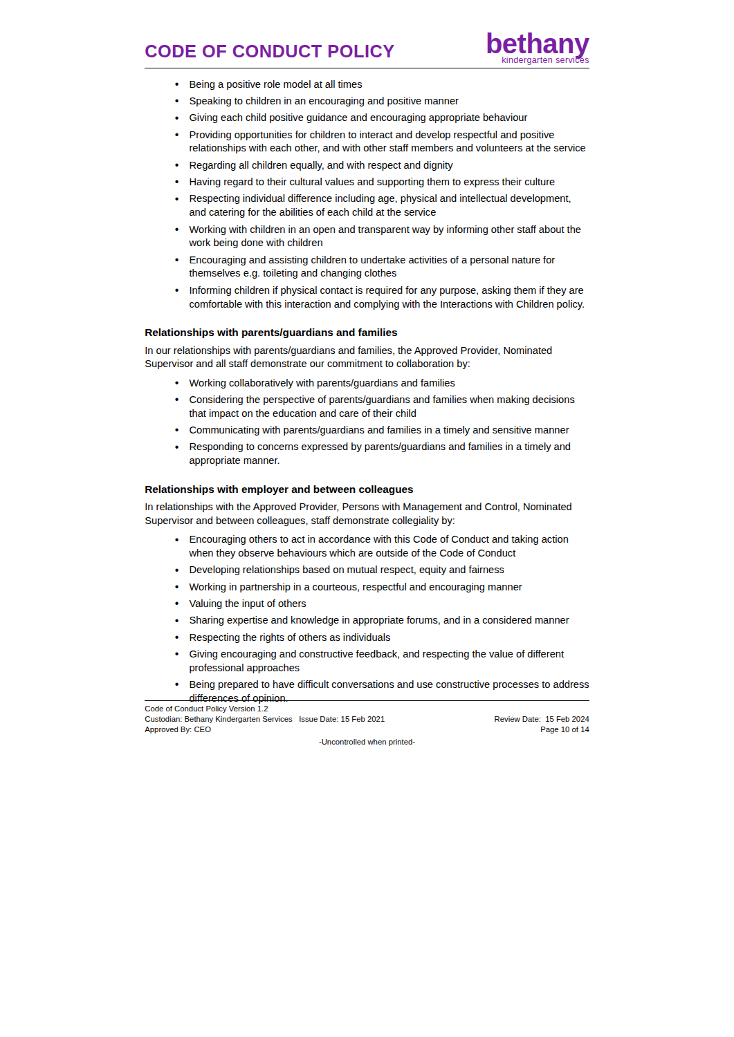bethany
kindergarten services
CODE OF CONDUCT POLICY
Being a positive role model at all times
Speaking to children in an encouraging and positive manner
Giving each child positive guidance and encouraging appropriate behaviour
Providing opportunities for children to interact and develop respectful and positive relationships with each other, and with other staff members and volunteers at the service
Regarding all children equally, and with respect and dignity
Having regard to their cultural values and supporting them to express their culture
Respecting individual difference including age, physical and intellectual development, and catering for the abilities of each child at the service
Working with children in an open and transparent way by informing other staff about the work being done with children
Encouraging and assisting children to undertake activities of a personal nature for themselves e.g. toileting and changing clothes
Informing children if physical contact is required for any purpose, asking them if they are comfortable with this interaction and complying with the Interactions with Children policy.
Relationships with parents/guardians and families
In our relationships with parents/guardians and families, the Approved Provider, Nominated Supervisor and all staff demonstrate our commitment to collaboration by:
Working collaboratively with parents/guardians and families
Considering the perspective of parents/guardians and families when making decisions that impact on the education and care of their child
Communicating with parents/guardians and families in a timely and sensitive manner
Responding to concerns expressed by parents/guardians and families in a timely and appropriate manner.
Relationships with employer and between colleagues
In relationships with the Approved Provider, Persons with Management and Control, Nominated Supervisor and between colleagues, staff demonstrate collegiality by:
Encouraging others to act in accordance with this Code of Conduct and taking action when they observe behaviours which are outside of the Code of Conduct
Developing relationships based on mutual respect, equity and fairness
Working in partnership in a courteous, respectful and encouraging manner
Valuing the input of others
Sharing expertise and knowledge in appropriate forums, and in a considered manner
Respecting the rights of others as individuals
Giving encouraging and constructive feedback, and respecting the value of different professional approaches
Being prepared to have difficult conversations and use constructive processes to address differences of opinion.
Code of Conduct Policy Version 1.2
Custodian: Bethany Kindergarten Services Issue Date: 15 Feb 2021
Review Date: 15 Feb 2024
Approved By: CEO
Page 10 of 14
-Uncontrolled when printed-